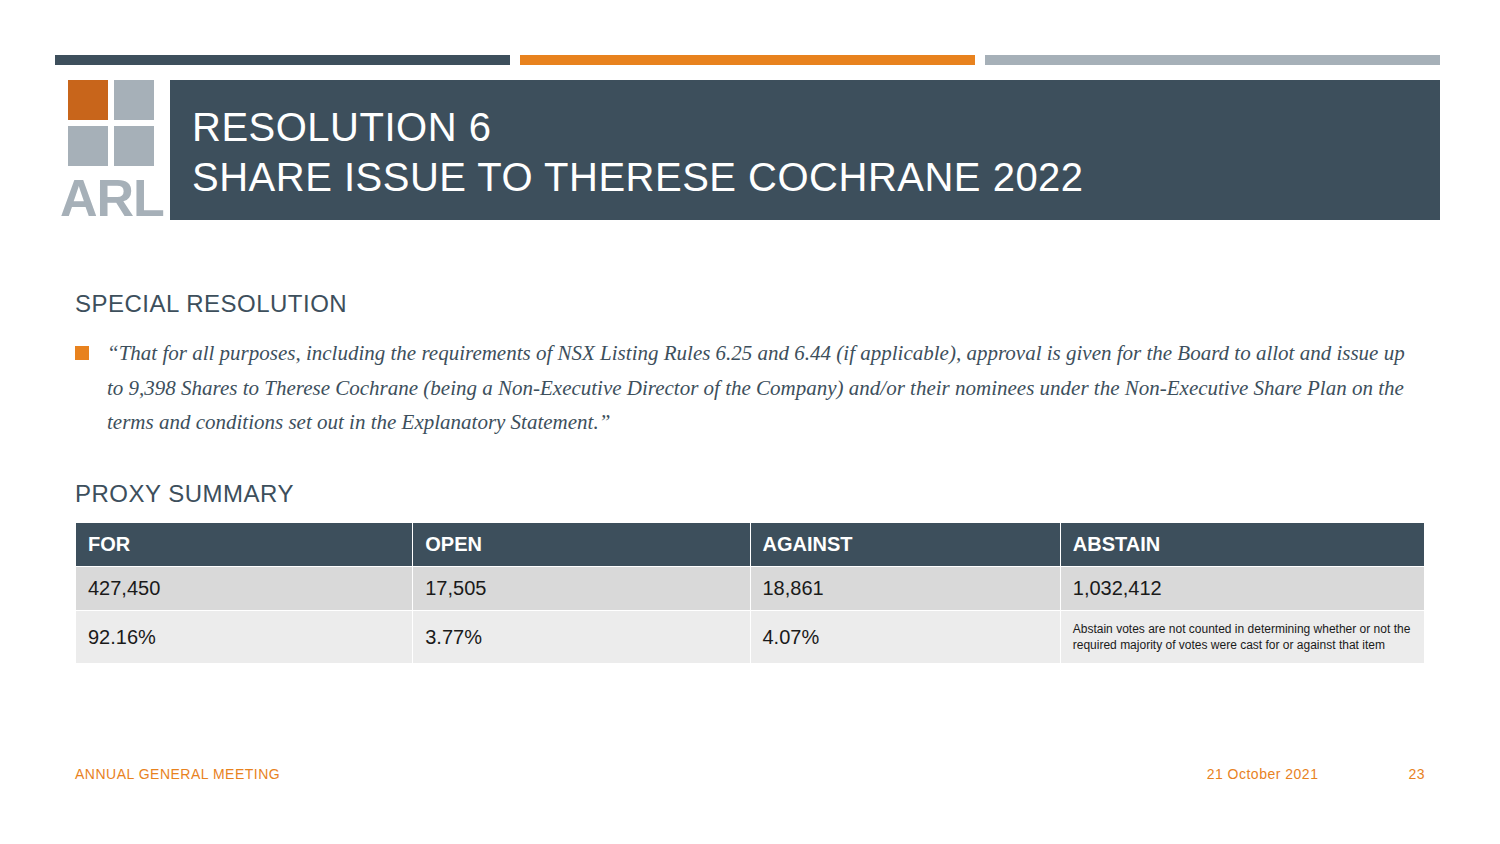ARL
RESOLUTION 6
SHARE ISSUE TO THERESE COCHRANE 2022
SPECIAL RESOLUTION
“That for all purposes, including the requirements of NSX Listing Rules 6.25 and 6.44 (if applicable), approval is given for the Board to allot and issue up to 9,398 Shares to Therese Cochrane (being a Non-Executive Director of the Company) and/or their nominees under the Non-Executive Share Plan on the terms and conditions set out in the Explanatory Statement.”
PROXY SUMMARY
| FOR | OPEN | AGAINST | ABSTAIN |
| --- | --- | --- | --- |
| 427,450 | 17,505 | 18,861 | 1,032,412 |
| 92.16% | 3.77% | 4.07% | Abstain votes are not counted in determining whether or not the required majority of votes were cast for or against that item |
ANNUAL GENERAL MEETING
21 October 202123